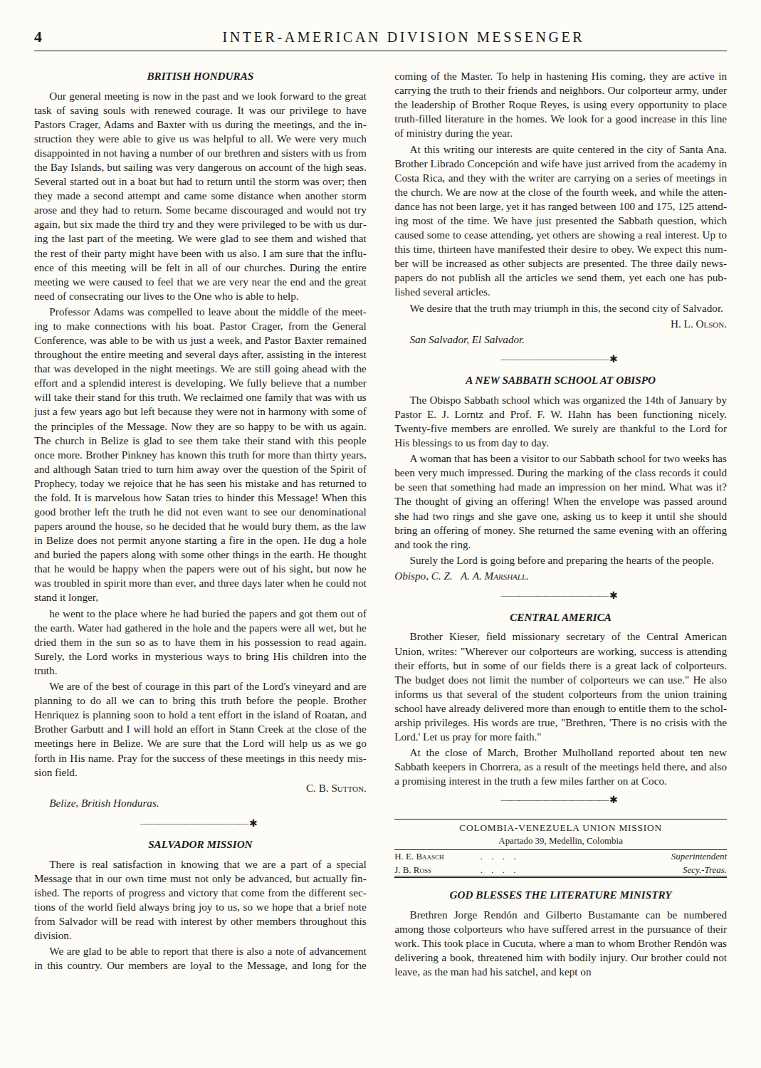4
Inter-American Division Messenger
British Honduras
Our general meeting is now in the past and we look forward to the great task of saving souls with renewed courage. It was our privilege to have Pastors Crager, Adams and Baxter with us during the meetings, and the instruction they were able to give us was helpful to all. We were very much disappointed in not having a number of our brethren and sisters with us from the Bay Islands, but sailing was very dangerous on account of the high seas. Several started out in a boat but had to return until the storm was over; then they made a second attempt and came some distance when another storm arose and they had to return. Some became discouraged and would not try again, but six made the third try and they were privileged to be with us during the last part of the meeting. We were glad to see them and wished that the rest of their party might have been with us also. I am sure that the influence of this meeting will be felt in all of our churches. During the entire meeting we were caused to feel that we are very near the end and the great need of consecrating our lives to the One who is able to help.
Professor Adams was compelled to leave about the middle of the meeting to make connections with his boat. Pastor Crager, from the General Conference, was able to be with us just a week, and Pastor Baxter remained throughout the entire meeting and several days after, assisting in the interest that was developed in the night meetings. We are still going ahead with the effort and a splendid interest is developing. We fully believe that a number will take their stand for this truth. We reclaimed one family that was with us just a few years ago but left because they were not in harmony with some of the principles of the Message. Now they are so happy to be with us again. The church in Belize is glad to see them take their stand with this people once more. Brother Pinkney has known this truth for more than thirty years, and although Satan tried to turn him away over the question of the Spirit of Prophecy, today we rejoice that he has seen his mistake and has returned to the fold. It is marvelous how Satan tries to hinder this Message! When this good brother left the truth he did not even want to see our denominational papers around the house, so he decided that he would bury them, as the law in Belize does not permit anyone starting a fire in the open. He dug a hole and buried the papers along with some other things in the earth. He thought that he would be happy when the papers were out of his sight, but now he was troubled in spirit more than ever, and three days later when he could not stand it longer,
he went to the place where he had buried the papers and got them out of the earth. Water had gathered in the hole and the papers were all wet, but he dried them in the sun so as to have them in his possession to read again. Surely, the Lord works in mysterious ways to bring His children into the truth.
We are of the best of courage in this part of the Lord's vineyard and are planning to do all we can to bring this truth before the people. Brother Henriquez is planning soon to hold a tent effort in the island of Roatan, and Brother Garbutt and I will hold an effort in Stann Creek at the close of the meetings here in Belize. We are sure that the Lord will help us as we go forth in His name. Pray for the success of these meetings in this needy mission field.
C. B. Sutton.
Belize, British Honduras.
✱
Salvador Mission
There is real satisfaction in knowing that we are a part of a special Message that in our own time must not only be advanced, but actually finished. The reports of progress and victory that come from the different sections of the world field always bring joy to us, so we hope that a brief note from Salvador will be read with interest by other members throughout this division.
We are glad to be able to report that there is also a note of advancement in this country. Our members are loyal to the Message, and long for the coming of the Master. To help in hastening His coming, they are active in carrying the truth to their friends and neighbors. Our colporteur army, under the leadership of Brother Roque Reyes, is using every opportunity to place truth-filled literature in the homes. We look for a good increase in this line of ministry during the year.
At this writing our interests are quite centered in the city of Santa Ana. Brother Librado Concepción and wife have just arrived from the academy in Costa Rica, and they with the writer are carrying on a series of meetings in the church. We are now at the close of the fourth week, and while the attendance has not been large, yet it has ranged between 100 and 175, 125 attending most of the time. We have just presented the Sabbath question, which caused some to cease attending, yet others are showing a real interest. Up to this time, thirteen have manifested their desire to obey. We expect this number will be increased as other subjects are presented. The three daily newspapers do not publish all the articles we send them, yet each one has published several articles.
We desire that the truth may triumph in this, the second city of Salvador.
H. L. Olson.
San Salvador, El Salvador.
✱
A New Sabbath School at Obispo
The Obispo Sabbath school which was organized the 14th of January by Pastor E. J. Lorntz and Prof. F. W. Hahn has been functioning nicely. Twenty-five members are enrolled. We surely are thankful to the Lord for His blessings to us from day to day.
A woman that has been a visitor to our Sabbath school for two weeks has been very much impressed. During the marking of the class records it could be seen that something had made an impression on her mind. What was it? The thought of giving an offering! When the envelope was passed around she had two rings and she gave one, asking us to keep it until she should bring an offering of money. She returned the same evening with an offering and took the ring.
Surely the Lord is going before and preparing the hearts of the people.
Obispo, C. Z. A. A. Marshall.
✱
Central America
Brother Kieser, field missionary secretary of the Central American Union, writes: "Wherever our colporteurs are working, success is attending their efforts, but in some of our fields there is a great lack of colporteurs. The budget does not limit the number of colporteurs we can use." He also informs us that several of the student colporteurs from the union training school have already delivered more than enough to entitle them to the scholarship privileges. His words are true, "Brethren, 'There is no crisis with the Lord.' Let us pray for more faith."
At the close of March, Brother Mulholland reported about ten new Sabbath keepers in Chorrera, as a result of the meetings held there, and also a promising interest in the truth a few miles farther on at Coco.
✱
Colombia-Venezuela Union Mission
Apartado 39, Medellin, Colombia
| H. E. Baasch | . . . . | Superintendent |
| J. B. Ross | . . . . | Secy.-Treas. |
God Blesses the Literature Ministry
Brethren Jorge Rendón and Gilberto Bustamante can be numbered among those colporteurs who have suffered arrest in the pursuance of their work. This took place in Cucuta, where a man to whom Brother Rendón was delivering a book, threatened him with bodily injury. Our brother could not leave, as the man had his satchel, and kept on